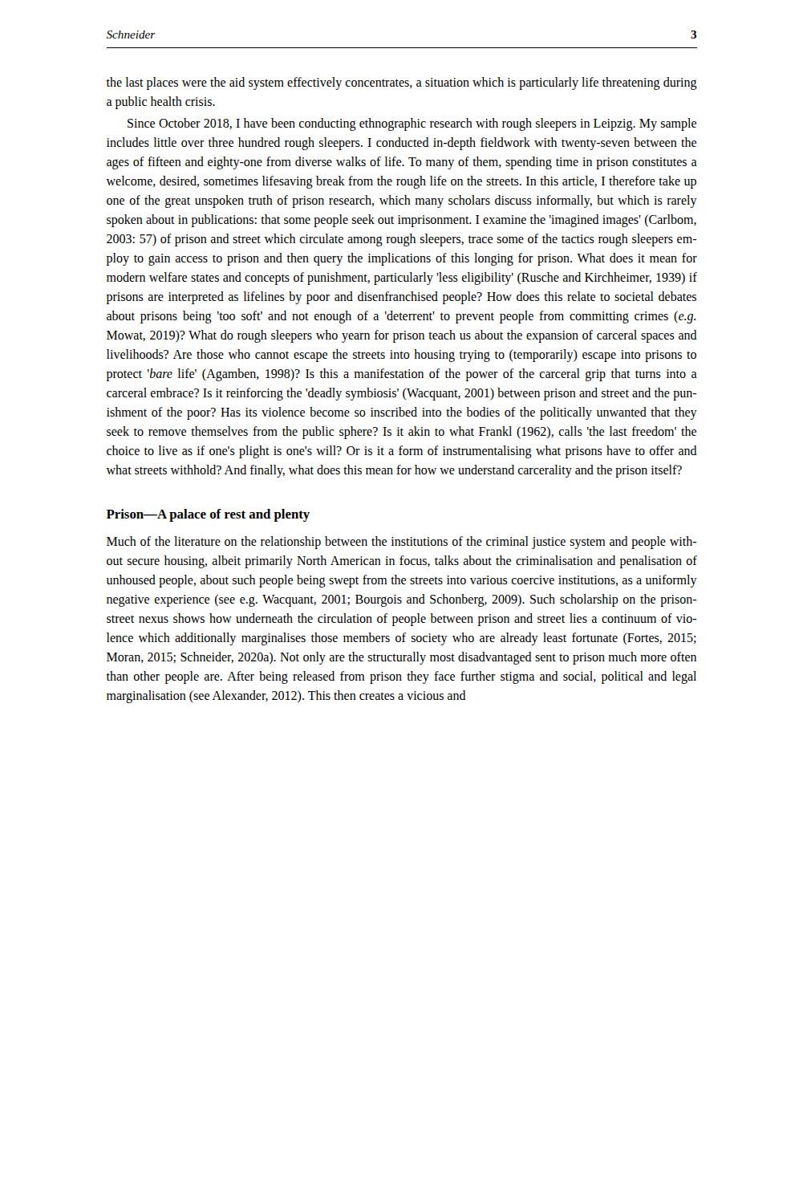Schneider 3
the last places were the aid system effectively concentrates, a situation which is particularly life threatening during a public health crisis.
Since October 2018, I have been conducting ethnographic research with rough sleepers in Leipzig. My sample includes little over three hundred rough sleepers. I conducted in-depth fieldwork with twenty-seven between the ages of fifteen and eighty-one from diverse walks of life. To many of them, spending time in prison constitutes a welcome, desired, sometimes lifesaving break from the rough life on the streets. In this article, I therefore take up one of the great unspoken truth of prison research, which many scholars discuss informally, but which is rarely spoken about in publications: that some people seek out imprisonment. I examine the 'imagined images' (Carlbom, 2003: 57) of prison and street which circulate among rough sleepers, trace some of the tactics rough sleepers employ to gain access to prison and then query the implications of this longing for prison. What does it mean for modern welfare states and concepts of punishment, particularly 'less eligibility' (Rusche and Kirchheimer, 1939) if prisons are interpreted as lifelines by poor and disenfranchised people? How does this relate to societal debates about prisons being 'too soft' and not enough of a 'deterrent' to prevent people from committing crimes (e.g. Mowat, 2019)? What do rough sleepers who yearn for prison teach us about the expansion of carceral spaces and livelihoods? Are those who cannot escape the streets into housing trying to (temporarily) escape into prisons to protect 'bare life' (Agamben, 1998)? Is this a manifestation of the power of the carceral grip that turns into a carceral embrace? Is it reinforcing the 'deadly symbiosis' (Wacquant, 2001) between prison and street and the punishment of the poor? Has its violence become so inscribed into the bodies of the politically unwanted that they seek to remove themselves from the public sphere? Is it akin to what Frankl (1962), calls 'the last freedom' the choice to live as if one's plight is one's will? Or is it a form of instrumentalising what prisons have to offer and what streets withhold? And finally, what does this mean for how we understand carcerality and the prison itself?
Prison—A palace of rest and plenty
Much of the literature on the relationship between the institutions of the criminal justice system and people without secure housing, albeit primarily North American in focus, talks about the criminalisation and penalisation of unhoused people, about such people being swept from the streets into various coercive institutions, as a uniformly negative experience (see e.g. Wacquant, 2001; Bourgois and Schonberg, 2009). Such scholarship on the prison-street nexus shows how underneath the circulation of people between prison and street lies a continuum of violence which additionally marginalises those members of society who are already least fortunate (Fortes, 2015; Moran, 2015; Schneider, 2020a). Not only are the structurally most disadvantaged sent to prison much more often than other people are. After being released from prison they face further stigma and social, political and legal marginalisation (see Alexander, 2012). This then creates a vicious and